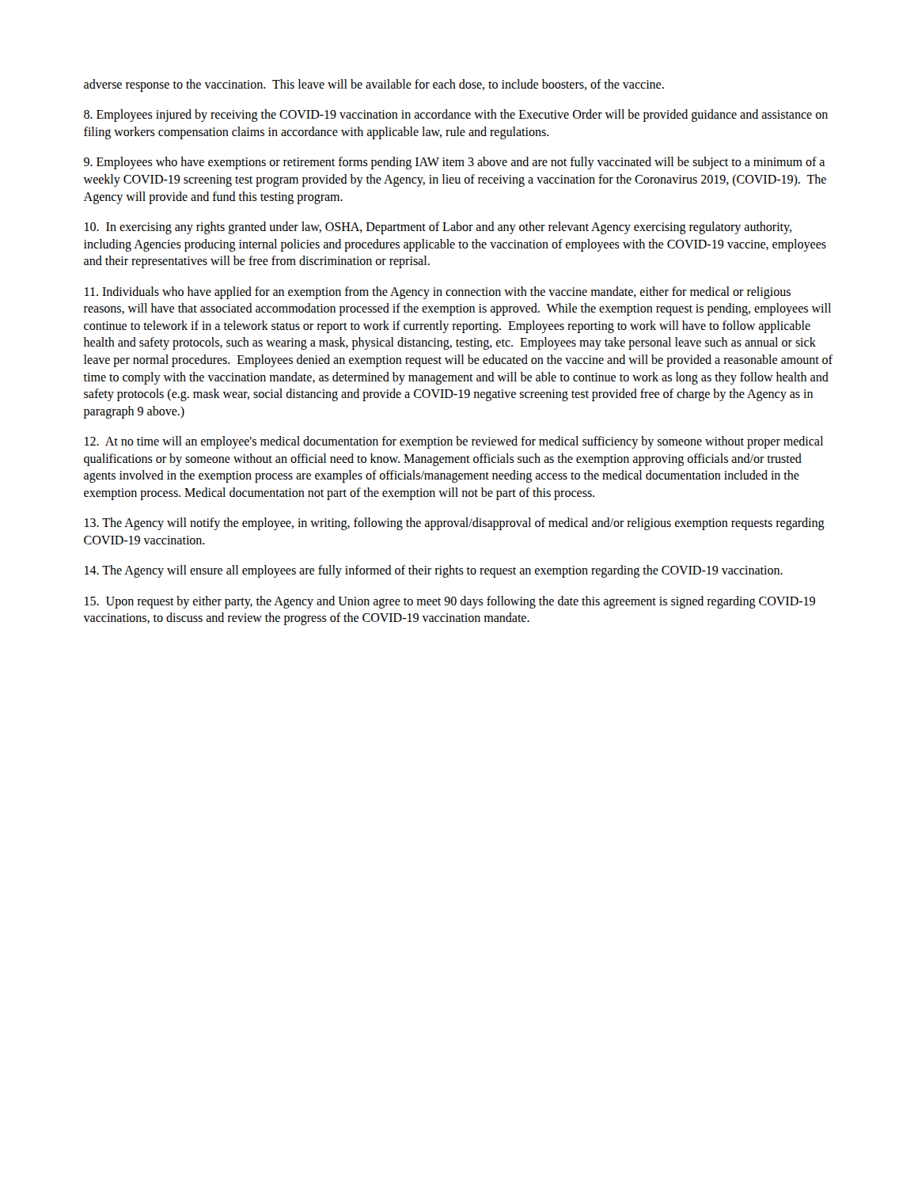adverse response to the vaccination. This leave will be available for each dose, to include boosters, of the vaccine.
8. Employees injured by receiving the COVID-19 vaccination in accordance with the Executive Order will be provided guidance and assistance on filing workers compensation claims in accordance with applicable law, rule and regulations.
9. Employees who have exemptions or retirement forms pending IAW item 3 above and are not fully vaccinated will be subject to a minimum of a weekly COVID-19 screening test program provided by the Agency, in lieu of receiving a vaccination for the Coronavirus 2019, (COVID-19). The Agency will provide and fund this testing program.
10. In exercising any rights granted under law, OSHA, Department of Labor and any other relevant Agency exercising regulatory authority, including Agencies producing internal policies and procedures applicable to the vaccination of employees with the COVID-19 vaccine, employees and their representatives will be free from discrimination or reprisal.
11. Individuals who have applied for an exemption from the Agency in connection with the vaccine mandate, either for medical or religious reasons, will have that associated accommodation processed if the exemption is approved. While the exemption request is pending, employees will continue to telework if in a telework status or report to work if currently reporting. Employees reporting to work will have to follow applicable health and safety protocols, such as wearing a mask, physical distancing, testing, etc. Employees may take personal leave such as annual or sick leave per normal procedures. Employees denied an exemption request will be educated on the vaccine and will be provided a reasonable amount of time to comply with the vaccination mandate, as determined by management and will be able to continue to work as long as they follow health and safety protocols (e.g. mask wear, social distancing and provide a COVID-19 negative screening test provided free of charge by the Agency as in paragraph 9 above.)
12. At no time will an employee's medical documentation for exemption be reviewed for medical sufficiency by someone without proper medical qualifications or by someone without an official need to know. Management officials such as the exemption approving officials and/or trusted agents involved in the exemption process are examples of officials/management needing access to the medical documentation included in the exemption process. Medical documentation not part of the exemption will not be part of this process.
13. The Agency will notify the employee, in writing, following the approval/disapproval of medical and/or religious exemption requests regarding COVID-19 vaccination.
14. The Agency will ensure all employees are fully informed of their rights to request an exemption regarding the COVID-19 vaccination.
15. Upon request by either party, the Agency and Union agree to meet 90 days following the date this agreement is signed regarding COVID-19 vaccinations, to discuss and review the progress of the COVID-19 vaccination mandate.